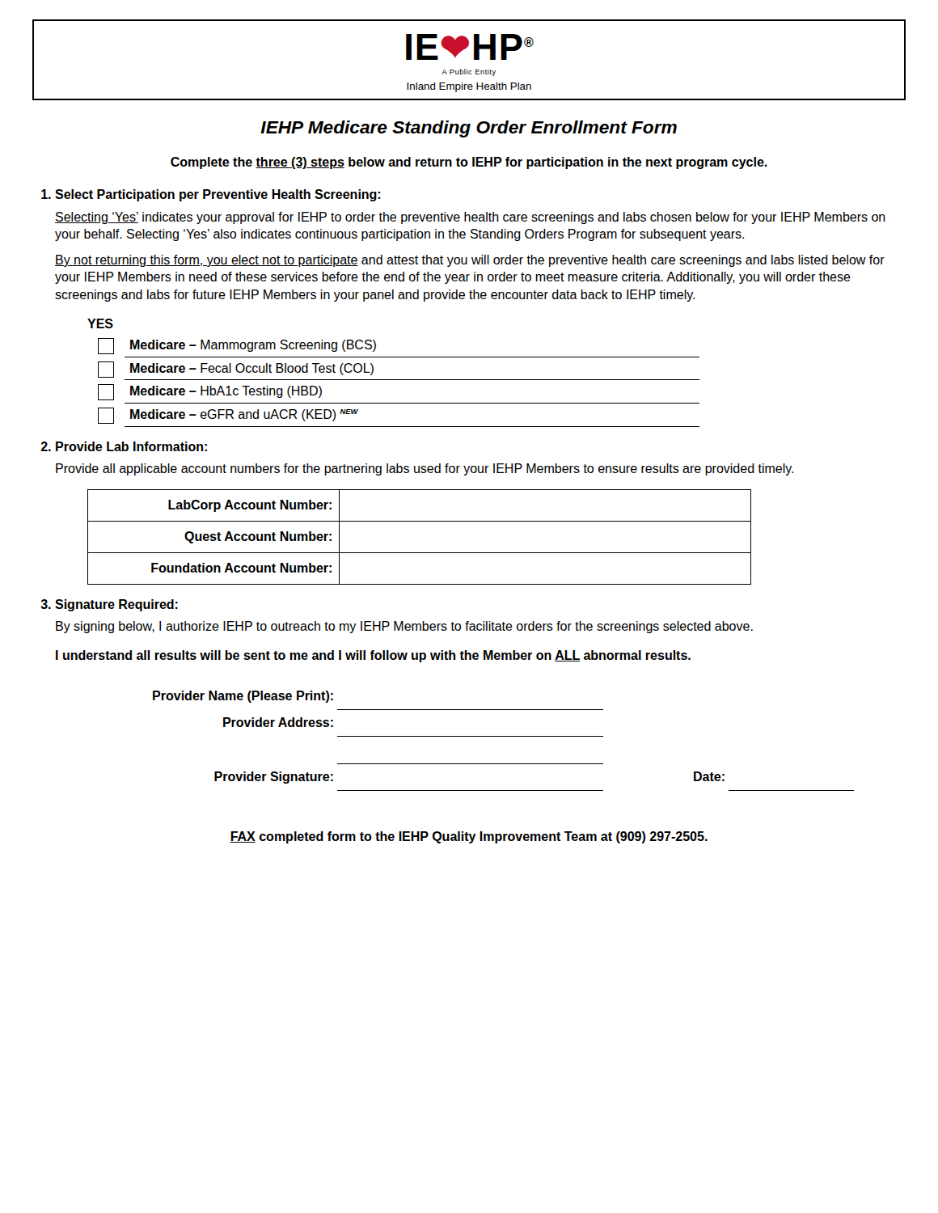IE❤HP®
A Public Entity
Inland Empire Health Plan
IEHP Medicare Standing Order Enrollment Form
Complete the three (3) steps below and return to IEHP for participation in the next program cycle.
Select Participation per Preventive Health Screening:
Selecting ‘Yes’ indicates your approval for IEHP to order the preventive health care screenings and labs chosen below for your IEHP Members on your behalf. Selecting ‘Yes’ also indicates continuous participation in the Standing Orders Program for subsequent years.
By not returning this form, you elect not to participate and attest that you will order the preventive health care screenings and labs listed below for your IEHP Members in need of these services before the end of the year in order to meet measure criteria. Additionally, you will order these screenings and labs for future IEHP Members in your panel and provide the encounter data back to IEHP timely.
YES
| | Medicare – Mammogram Screening (BCS) |
| | Medicare – Fecal Occult Blood Test (COL) |
| | Medicare – HbA1c Testing (HBD) |
| | Medicare – eGFR and uACR (KED) NEW |
Provide Lab Information:
Provide all applicable account numbers for the partnering labs used for your IEHP Members to ensure results are provided timely.
| LabCorp Account Number: | |
| Quest Account Number: | |
| Foundation Account Number: | |
Signature Required:
By signing below, I authorize IEHP to outreach to my IEHP Members to facilitate orders for the screenings selected above.
I understand all results will be sent to me and I will follow up with the Member on ALL abnormal results.
| Provider Name (Please Print): | | | | |
| Provider Address: | | | | |
| Provider Signature: | | | Date: | |
FAX completed form to the IEHP Quality Improvement Team at (909) 297-2505.